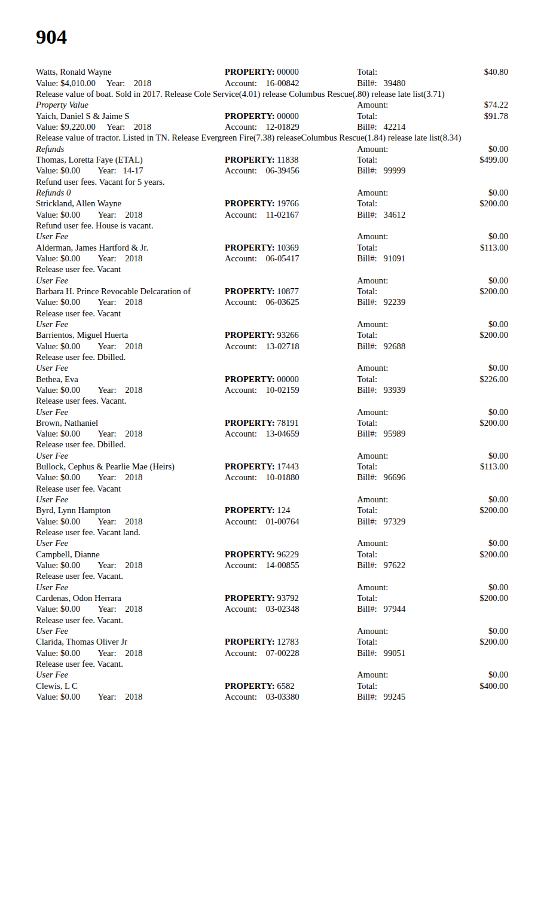904
| Watts, Ronald Wayne | PROPERTY: 00000 | Total: | $40.80 |
| Value: $4,010.00 Year: 2018 | Account: 16-00842 | Bill#: 39480 | |
| Release value of boat. Sold in 2017. Release Cole Service(4.01) release Columbus Rescue(.80) release late list(3.71) |
| Property Value | | Amount: | $74.22 |
| Yaich, Daniel S & Jaime S | PROPERTY: 00000 | Total: | $91.78 |
| Value: $9,220.00 Year: 2018 | Account: 12-01829 | Bill#: 42214 | |
| Release value of tractor. Listed in TN. Release Evergreen Fire(7.38) releaseColumbus Rescue(1.84) release late list(8.34) |
| Refunds | | Amount: | $0.00 |
| Thomas, Loretta Faye (ETAL) | PROPERTY: 11838 | Total: | $499.00 |
| Value: $0.00 Year: 14-17 | Account: 06-39456 | Bill#: 99999 | |
| Refund user fees. Vacant for 5 years. |
| Refunds 0 | | Amount: | $0.00 |
| Strickland, Allen Wayne | PROPERTY: 19766 | Total: | $200.00 |
| Value: $0.00 Year: 2018 | Account: 11-02167 | Bill#: 34612 | |
| Refund user fee. House is vacant. |
| User Fee | | Amount: | $0.00 |
| Alderman, James Hartford & Jr. | PROPERTY: 10369 | Total: | $113.00 |
| Value: $0.00 Year: 2018 | Account: 06-05417 | Bill#: 91091 | |
| Release user fee. Vacant |
| User Fee | | Amount: | $0.00 |
| Barbara H. Prince Revocable Delcaration of | PROPERTY: 10877 | Total: | $200.00 |
| Value: $0.00 Year: 2018 | Account: 06-03625 | Bill#: 92239 | |
| Release user fee. Vacant |
| User Fee | | Amount: | $0.00 |
| Barrientos, Miguel Huerta | PROPERTY: 93266 | Total: | $200.00 |
| Value: $0.00 Year: 2018 | Account: 13-02718 | Bill#: 92688 | |
| Release user fee. Dbilled. |
| User Fee | | Amount: | $0.00 |
| Bethea, Eva | PROPERTY: 00000 | Total: | $226.00 |
| Value: $0.00 Year: 2018 | Account: 10-02159 | Bill#: 93939 | |
| Release user fees. Vacant. |
| User Fee | | Amount: | $0.00 |
| Brown, Nathaniel | PROPERTY: 78191 | Total: | $200.00 |
| Value: $0.00 Year: 2018 | Account: 13-04659 | Bill#: 95989 | |
| Release user fee. Dbilled. |
| User Fee | | Amount: | $0.00 |
| Bullock, Cephus & Pearlie Mae (Heirs) | PROPERTY: 17443 | Total: | $113.00 |
| Value: $0.00 Year: 2018 | Account: 10-01880 | Bill#: 96696 | |
| Release user fee. Vacant |
| User Fee | | Amount: | $0.00 |
| Byrd, Lynn Hampton | PROPERTY: 124 | Total: | $200.00 |
| Value: $0.00 Year: 2018 | Account: 01-00764 | Bill#: 97329 | |
| Release user fee. Vacant land. |
| User Fee | | Amount: | $0.00 |
| Campbell, Dianne | PROPERTY: 96229 | Total: | $200.00 |
| Value: $0.00 Year: 2018 | Account: 14-00855 | Bill#: 97622 | |
| Release user fee. Vacant. |
| User Fee | | Amount: | $0.00 |
| Cardenas, Odon Herrara | PROPERTY: 93792 | Total: | $200.00 |
| Value: $0.00 Year: 2018 | Account: 03-02348 | Bill#: 97944 | |
| Release user fee. Vacant. |
| User Fee | | Amount: | $0.00 |
| Clarida, Thomas Oliver Jr | PROPERTY: 12783 | Total: | $200.00 |
| Value: $0.00 Year: 2018 | Account: 07-00228 | Bill#: 99051 | |
| Release user fee. Vacant. |
| User Fee | | Amount: | $0.00 |
| Clewis, L C | PROPERTY: 6582 | Total: | $400.00 |
| Value: $0.00 Year: 2018 | Account: 03-03380 | Bill#: 99245 | |